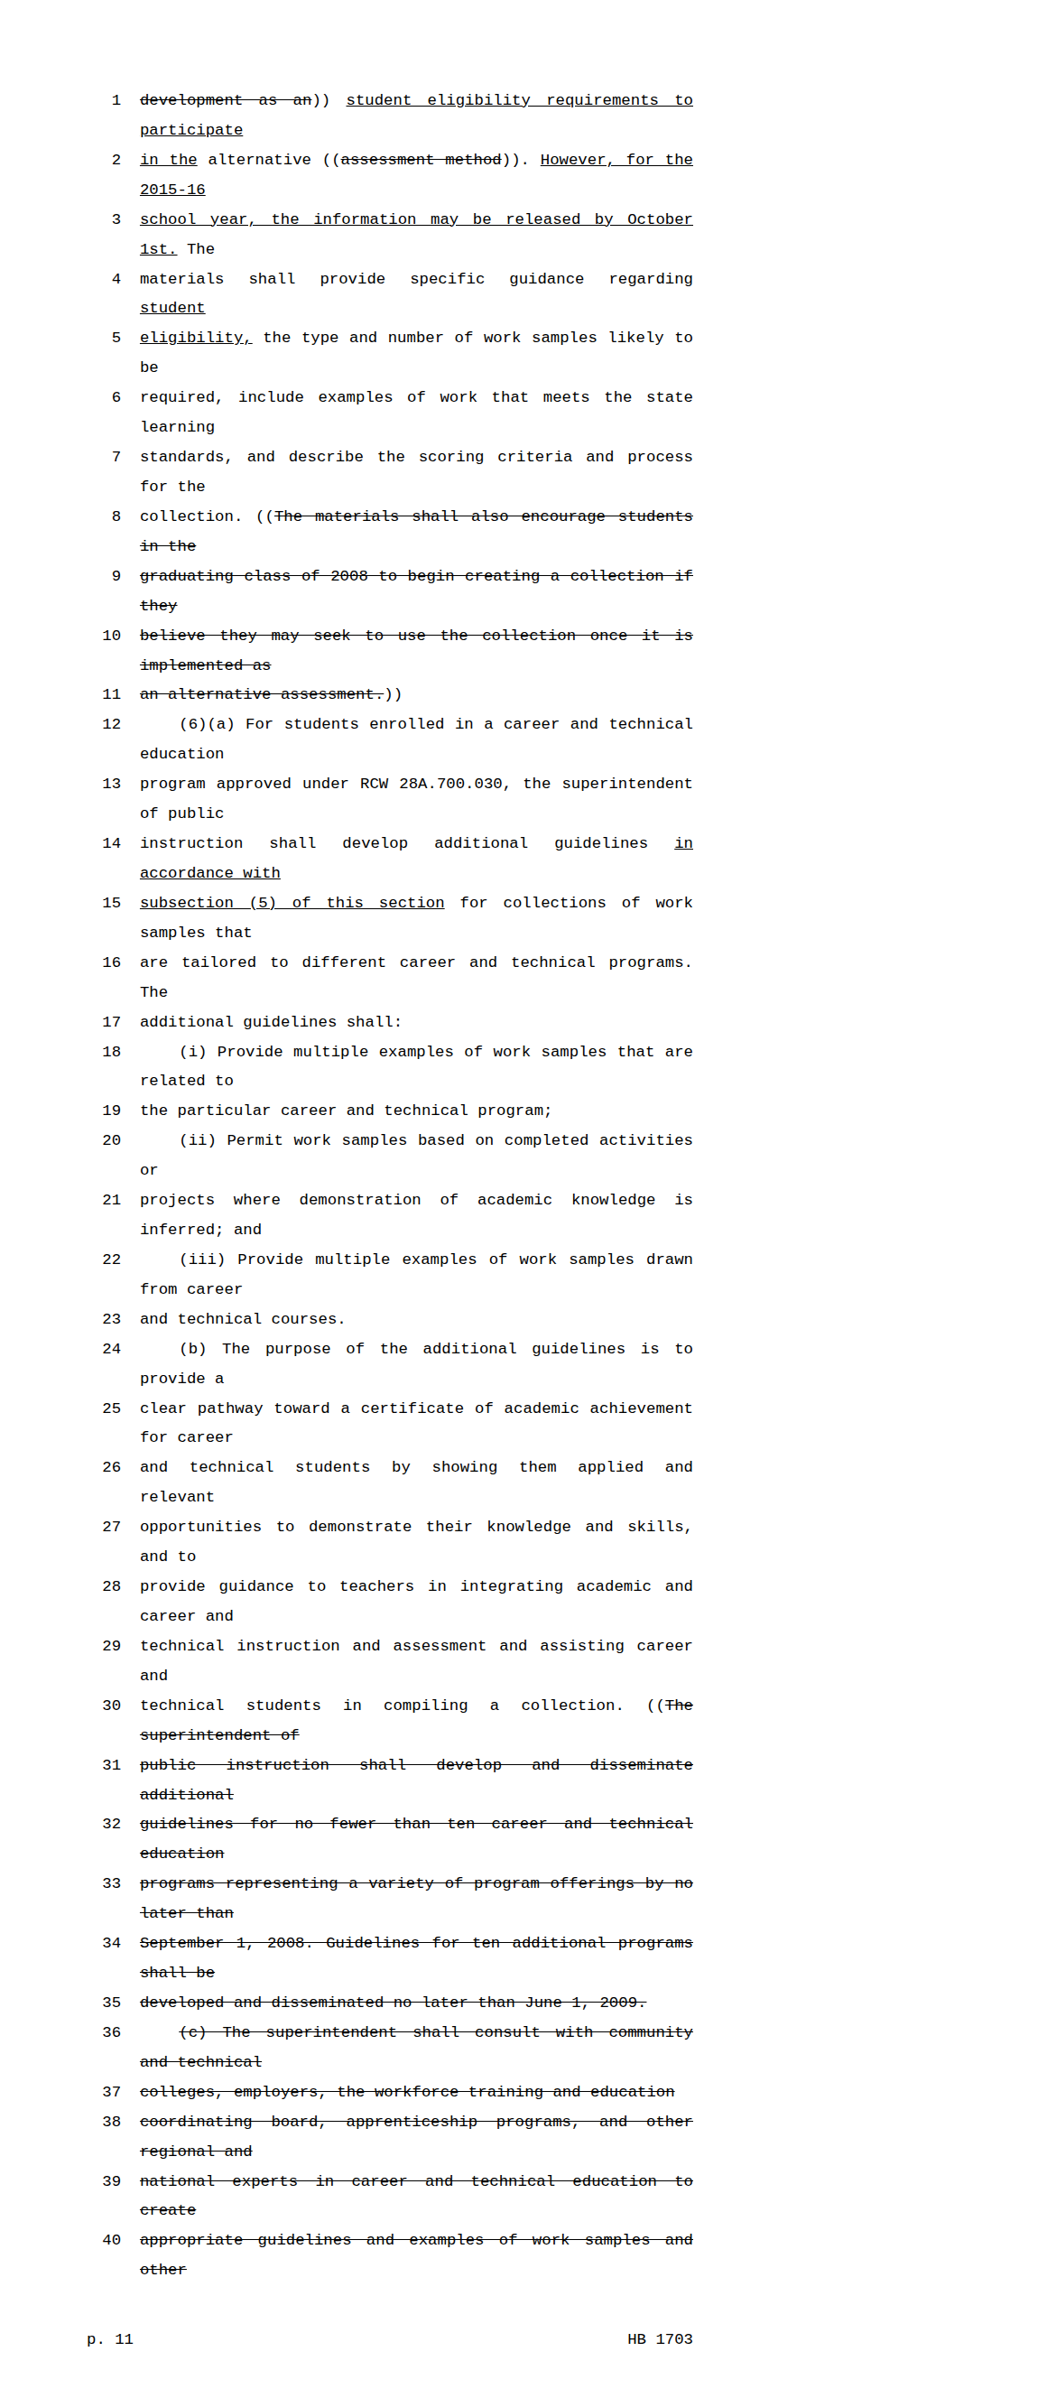1 development as an)) student eligibility requirements to participate
2 in the alternative ((assessment method)). However, for the 2015-16
3 school year, the information may be released by October 1st. The
4 materials shall provide specific guidance regarding student
5 eligibility, the type and number of work samples likely to be
6 required, include examples of work that meets the state learning
7 standards, and describe the scoring criteria and process for the
8 collection. ((The materials shall also encourage students in the
9 graduating class of 2008 to begin creating a collection if they
10 believe they may seek to use the collection once it is implemented as
11 an alternative assessment.))
12 (6)(a) For students enrolled in a career and technical education
13 program approved under RCW 28A.700.030, the superintendent of public
14 instruction shall develop additional guidelines in accordance with
15 subsection (5) of this section for collections of work samples that
16 are tailored to different career and technical programs. The
17 additional guidelines shall:
18 (i) Provide multiple examples of work samples that are related to
19 the particular career and technical program;
20 (ii) Permit work samples based on completed activities or
21 projects where demonstration of academic knowledge is inferred; and
22 (iii) Provide multiple examples of work samples drawn from career
23 and technical courses.
24 (b) The purpose of the additional guidelines is to provide a
25 clear pathway toward a certificate of academic achievement for career
26 and technical students by showing them applied and relevant
27 opportunities to demonstrate their knowledge and skills, and to
28 provide guidance to teachers in integrating academic and career and
29 technical instruction and assessment and assisting career and
30 technical students in compiling a collection. ((The superintendent of
31 public instruction shall develop and disseminate additional
32 guidelines for no fewer than ten career and technical education
33 programs representing a variety of program offerings by no later than
34 September 1, 2008. Guidelines for ten additional programs shall be
35 developed and disseminated no later than June 1, 2009.
36 (c) The superintendent shall consult with community and technical
37 colleges, employers, the workforce training and education
38 coordinating board, apprenticeship programs, and other regional and
39 national experts in career and technical education to create
40 appropriate guidelines and examples of work samples and other
p. 11 HB 1703